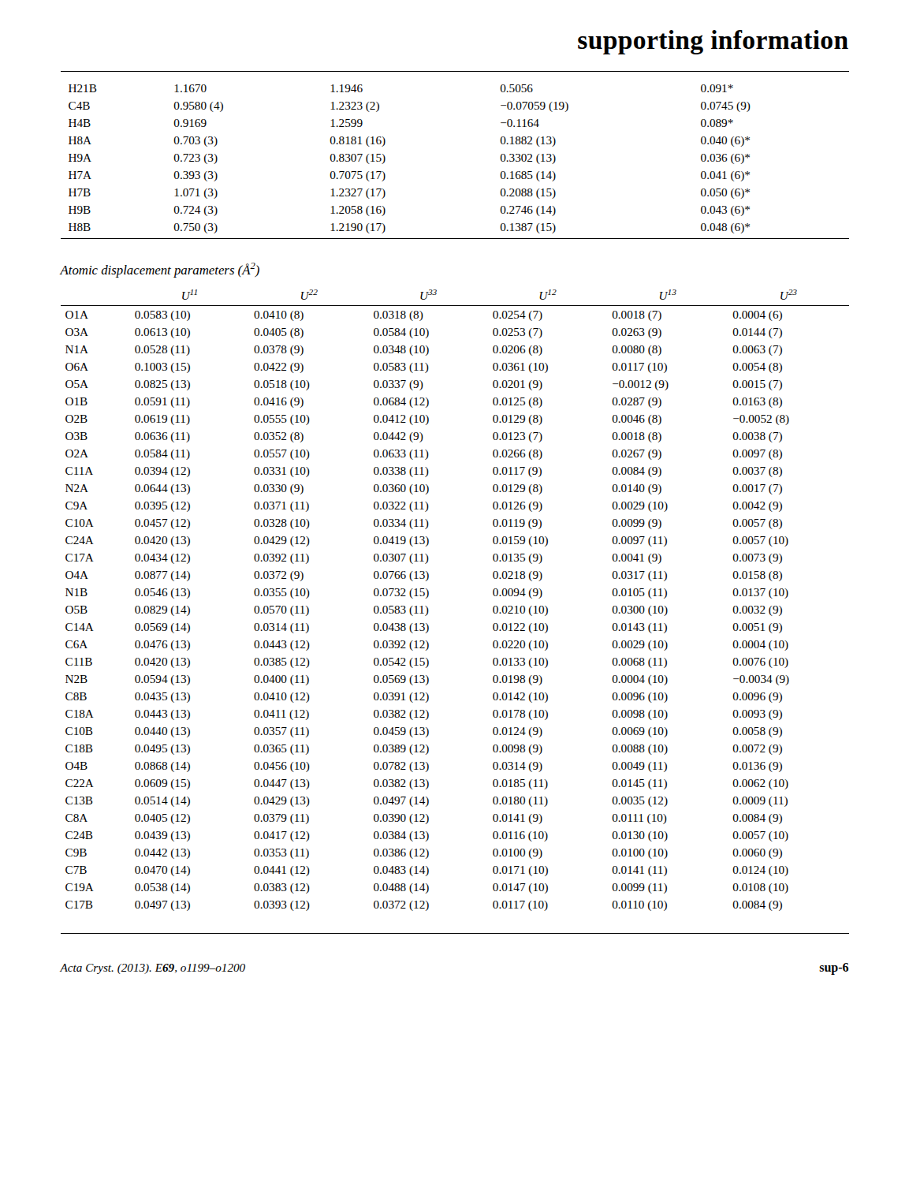supporting information
| H21B | 1.1670 | 1.1946 | 0.5056 | 0.091* |
| C4B | 0.9580 (4) | 1.2323 (2) | −0.07059 (19) | 0.0745 (9) |
| H4B | 0.9169 | 1.2599 | −0.1164 | 0.089* |
| H8A | 0.703 (3) | 0.8181 (16) | 0.1882 (13) | 0.040 (6)* |
| H9A | 0.723 (3) | 0.8307 (15) | 0.3302 (13) | 0.036 (6)* |
| H7A | 0.393 (3) | 0.7075 (17) | 0.1685 (14) | 0.041 (6)* |
| H7B | 1.071 (3) | 1.2327 (17) | 0.2088 (15) | 0.050 (6)* |
| H9B | 0.724 (3) | 1.2058 (16) | 0.2746 (14) | 0.043 (6)* |
| H8B | 0.750 (3) | 1.2190 (17) | 0.1387 (15) | 0.048 (6)* |
Atomic displacement parameters (Å2)
| | U 11 | U 22 | U 33 | U 12 | U 13 | U 23 |
| --- | --- | --- | --- | --- | --- | --- |
| O1A | 0.0583 (10) | 0.0410 (8) | 0.0318 (8) | 0.0254 (7) | 0.0018 (7) | 0.0004 (6) |
| O3A | 0.0613 (10) | 0.0405 (8) | 0.0584 (10) | 0.0253 (7) | 0.0263 (9) | 0.0144 (7) |
| N1A | 0.0528 (11) | 0.0378 (9) | 0.0348 (10) | 0.0206 (8) | 0.0080 (8) | 0.0063 (7) |
| O6A | 0.1003 (15) | 0.0422 (9) | 0.0583 (11) | 0.0361 (10) | 0.0117 (10) | 0.0054 (8) |
| O5A | 0.0825 (13) | 0.0518 (10) | 0.0337 (9) | 0.0201 (9) | −0.0012 (9) | 0.0015 (7) |
| O1B | 0.0591 (11) | 0.0416 (9) | 0.0684 (12) | 0.0125 (8) | 0.0287 (9) | 0.0163 (8) |
| O2B | 0.0619 (11) | 0.0555 (10) | 0.0412 (10) | 0.0129 (8) | 0.0046 (8) | −0.0052 (8) |
| O3B | 0.0636 (11) | 0.0352 (8) | 0.0442 (9) | 0.0123 (7) | 0.0018 (8) | 0.0038 (7) |
| O2A | 0.0584 (11) | 0.0557 (10) | 0.0633 (11) | 0.0266 (8) | 0.0267 (9) | 0.0097 (8) |
| C11A | 0.0394 (12) | 0.0331 (10) | 0.0338 (11) | 0.0117 (9) | 0.0084 (9) | 0.0037 (8) |
| N2A | 0.0644 (13) | 0.0330 (9) | 0.0360 (10) | 0.0129 (8) | 0.0140 (9) | 0.0017 (7) |
| C9A | 0.0395 (12) | 0.0371 (11) | 0.0322 (11) | 0.0126 (9) | 0.0029 (10) | 0.0042 (9) |
| C10A | 0.0457 (12) | 0.0328 (10) | 0.0334 (11) | 0.0119 (9) | 0.0099 (9) | 0.0057 (8) |
| C24A | 0.0420 (13) | 0.0429 (12) | 0.0419 (13) | 0.0159 (10) | 0.0097 (11) | 0.0057 (10) |
| C17A | 0.0434 (12) | 0.0392 (11) | 0.0307 (11) | 0.0135 (9) | 0.0041 (9) | 0.0073 (9) |
| O4A | 0.0877 (14) | 0.0372 (9) | 0.0766 (13) | 0.0218 (9) | 0.0317 (11) | 0.0158 (8) |
| N1B | 0.0546 (13) | 0.0355 (10) | 0.0732 (15) | 0.0094 (9) | 0.0105 (11) | 0.0137 (10) |
| O5B | 0.0829 (14) | 0.0570 (11) | 0.0583 (11) | 0.0210 (10) | 0.0300 (10) | 0.0032 (9) |
| C14A | 0.0569 (14) | 0.0314 (11) | 0.0438 (13) | 0.0122 (10) | 0.0143 (11) | 0.0051 (9) |
| C6A | 0.0476 (13) | 0.0443 (12) | 0.0392 (12) | 0.0220 (10) | 0.0029 (10) | 0.0004 (10) |
| C11B | 0.0420 (13) | 0.0385 (12) | 0.0542 (15) | 0.0133 (10) | 0.0068 (11) | 0.0076 (10) |
| N2B | 0.0594 (13) | 0.0400 (11) | 0.0569 (13) | 0.0198 (9) | 0.0004 (10) | −0.0034 (9) |
| C8B | 0.0435 (13) | 0.0410 (12) | 0.0391 (12) | 0.0142 (10) | 0.0096 (10) | 0.0096 (9) |
| C18A | 0.0443 (13) | 0.0411 (12) | 0.0382 (12) | 0.0178 (10) | 0.0098 (10) | 0.0093 (9) |
| C10B | 0.0440 (13) | 0.0357 (11) | 0.0459 (13) | 0.0124 (9) | 0.0069 (10) | 0.0058 (9) |
| C18B | 0.0495 (13) | 0.0365 (11) | 0.0389 (12) | 0.0098 (9) | 0.0088 (10) | 0.0072 (9) |
| O4B | 0.0868 (14) | 0.0456 (10) | 0.0782 (13) | 0.0314 (9) | 0.0049 (11) | 0.0136 (9) |
| C22A | 0.0609 (15) | 0.0447 (13) | 0.0382 (13) | 0.0185 (11) | 0.0145 (11) | 0.0062 (10) |
| C13B | 0.0514 (14) | 0.0429 (13) | 0.0497 (14) | 0.0180 (11) | 0.0035 (12) | 0.0009 (11) |
| C8A | 0.0405 (12) | 0.0379 (11) | 0.0390 (12) | 0.0141 (9) | 0.0111 (10) | 0.0084 (9) |
| C24B | 0.0439 (13) | 0.0417 (12) | 0.0384 (13) | 0.0116 (10) | 0.0130 (10) | 0.0057 (10) |
| C9B | 0.0442 (13) | 0.0353 (11) | 0.0386 (12) | 0.0100 (9) | 0.0100 (10) | 0.0060 (9) |
| C7B | 0.0470 (14) | 0.0441 (12) | 0.0483 (14) | 0.0171 (10) | 0.0141 (11) | 0.0124 (10) |
| C19A | 0.0538 (14) | 0.0383 (12) | 0.0488 (14) | 0.0147 (10) | 0.0099 (11) | 0.0108 (10) |
| C17B | 0.0497 (13) | 0.0393 (12) | 0.0372 (12) | 0.0117 (10) | 0.0110 (10) | 0.0084 (9) |
Acta Cryst. (2013). E69, o1199–o1200
sup-6